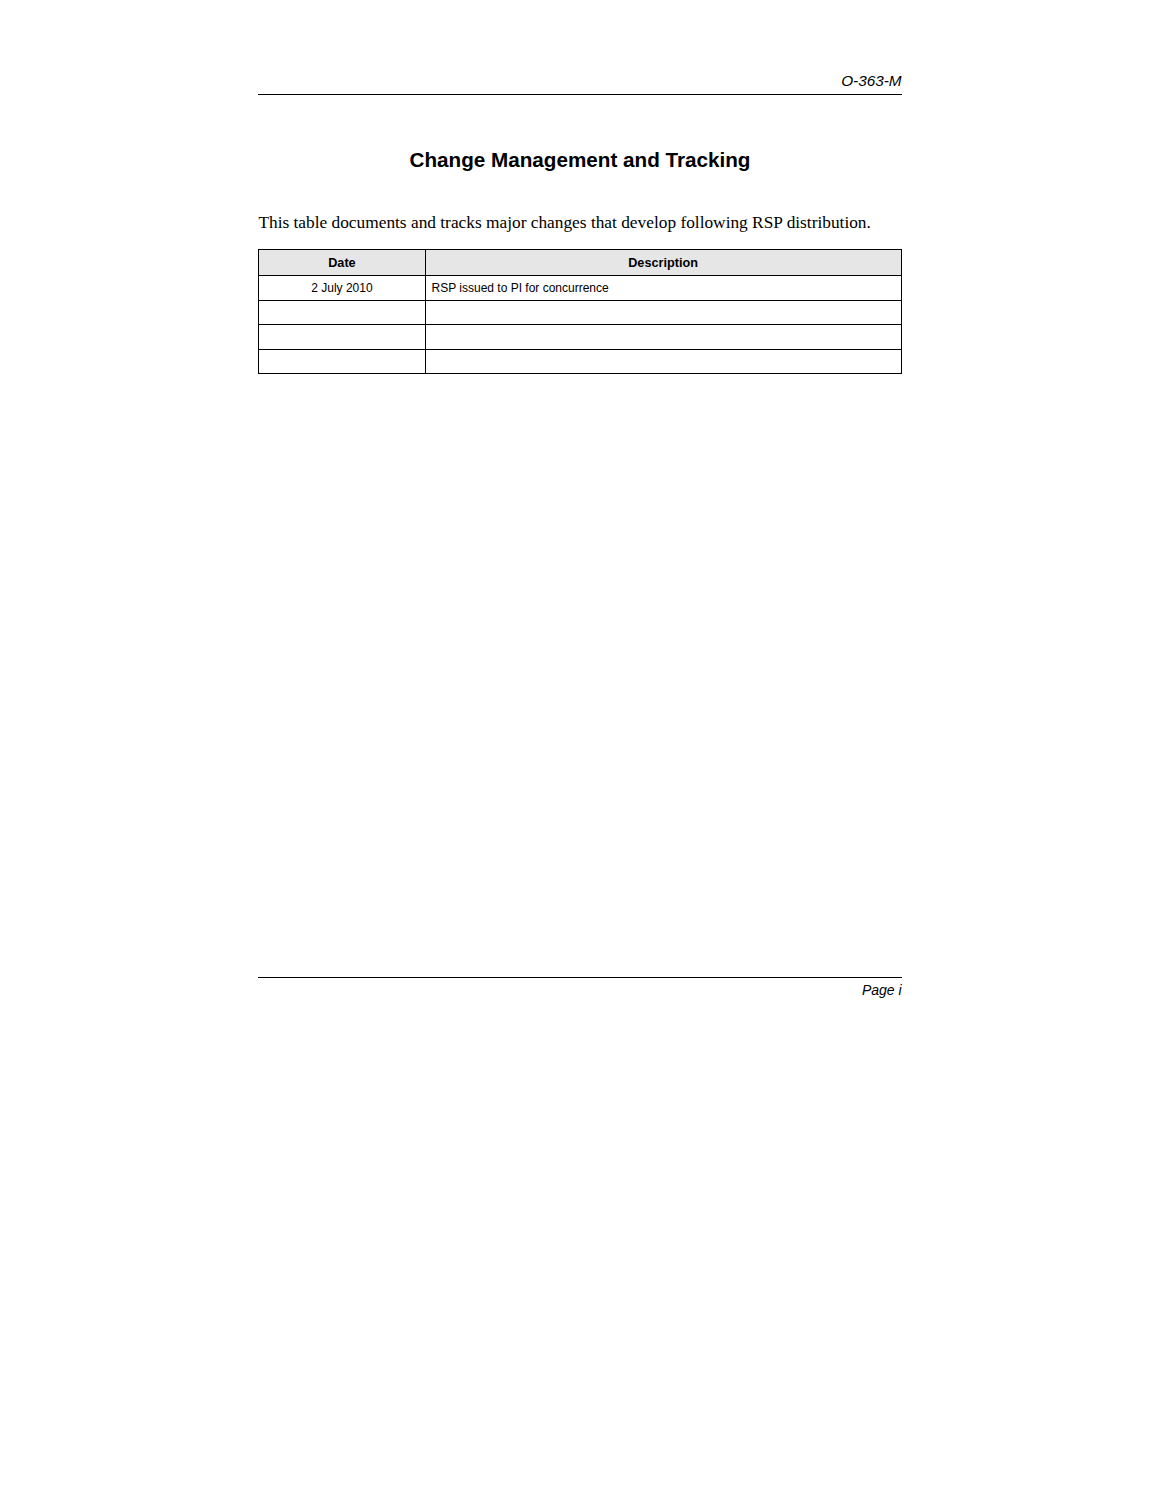O-363-M
Change Management and Tracking
This table documents and tracks major changes that develop following RSP distribution.
| Date | Description |
| --- | --- |
| 2 July 2010 | RSP issued to PI for concurrence |
Page i